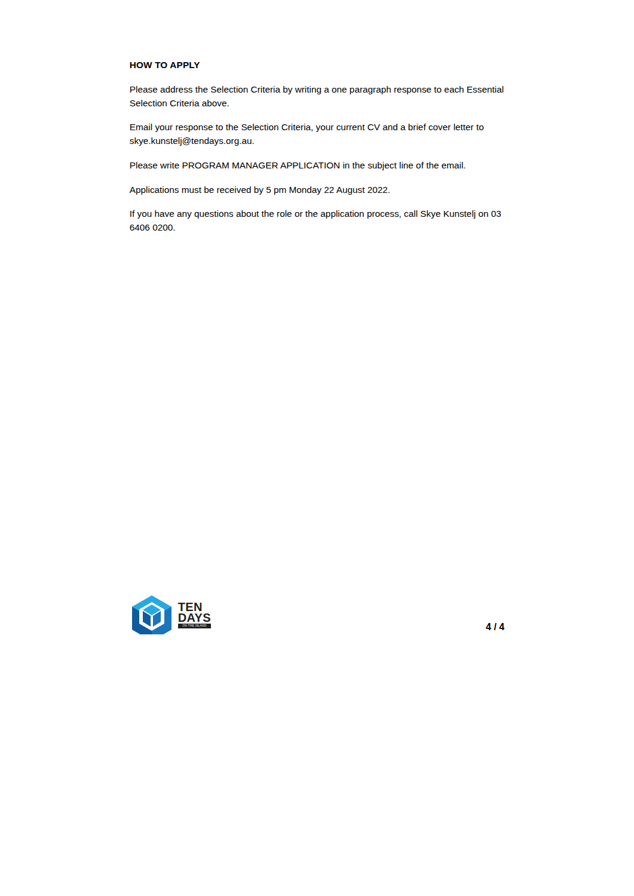HOW TO APPLY
Please address the Selection Criteria by writing a one paragraph response to each Essential Selection Criteria above.
Email your response to the Selection Criteria, your current CV and a brief cover letter to skye.kunstelj@tendays.org.au.
Please write PROGRAM MANAGER APPLICATION in the subject line of the email.
Applications must be received by 5 pm Monday 22 August 2022.
If you have any questions about the role or the application process, call Skye Kunstelj on 03 6406 0200.
TEN DAYS ON THE ISLAND
4 / 4